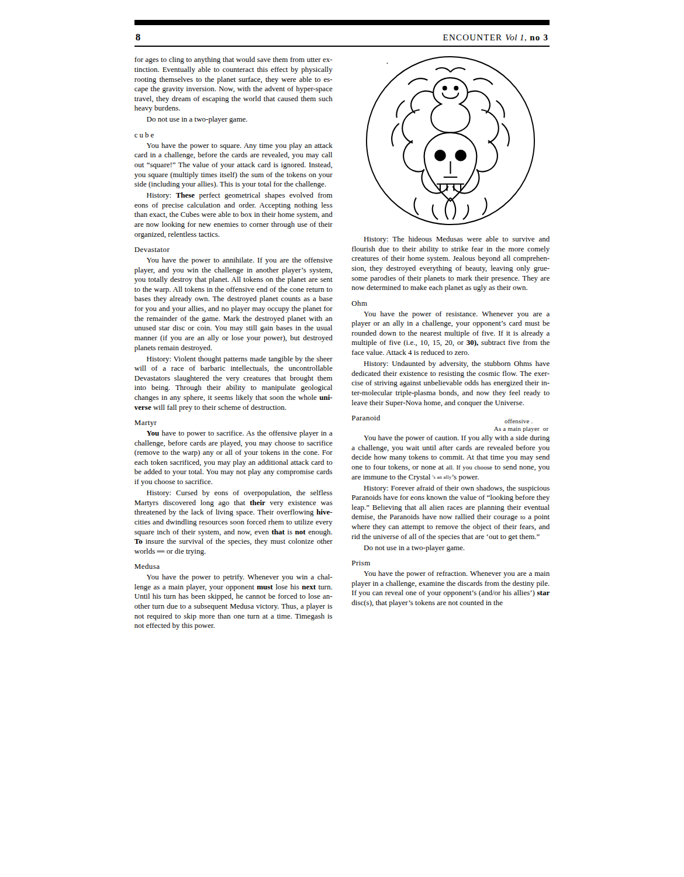8
ENCOUNTER Vol 1, no 3
for ages to cling to anything that would save them from utter extinction. Eventually able to counteract this effect by physically rooting themselves to the planet surface, they were able to escape the gravity inversion. Now, with the advent of hyper-space travel, they dream of escaping the world that caused them such heavy burdens.
Do not use in a two-player game.
cube
You have the power to square. Any time you play an attack card in a challenge, before the cards are revealed, you may call out “square!” The value of your attack card is ignored. Instead, you square (multiply times itself) the sum of the tokens on your side (including your allies). This is your total for the challenge.
History: These perfect geometrical shapes evolved from eons of precise calculation and order. Accepting nothing less than exact, the Cubes were able to box in their home system, and are now looking for new enemies to corner through use of their organized, relentless tactics.
Devastator
You have the power to annihilate. If you are the offensive player, and you win the challenge in another player’s system, you totally destroy that planet. All tokens on the planet are sent to the warp. All tokens in the offensive end of the cone return to bases they already own. The destroyed planet counts as a base for you and your allies, and no player may occupy the planet for the remainder of the game. Mark the destroyed planet with an unused star disc or coin. You may still gain bases in the usual manner (if you are an ally or lose your power), but destroyed planets remain destroyed.
History: Violent thought patterns made tangible by the sheer will of a race of barbaric intellectuals, the uncontrollable Devastators slaughtered the very creatures that brought them into being. Through their ability to manipulate geological changes in any sphere, it seems likely that soon the whole universe will fall prey to their scheme of destruction.
Martyr
You have to power to sacrifice. As the offensive player in a challenge, before cards are played, you may choose to sacrifice (remove to the warp) any or all of your tokens in the cone. For each token sacrificed, you may play an additional attack card to be added to your total. You may not play any compromise cards if you choose to sacrifice.
History: Cursed by eons of overpopulation, the selfless Martyrs discovered long ago that their very existence was threatened by the lack of living space. Their overflowing hive-cities and dwindling resources soon forced rhem to utilize every square inch of their system, and now, even that is not enough. To insure the survival of the species, they must colonize other worlds — or die trying.
Medusa
You have the power to petrify. Whenever you win a challenge as a main player, your opponent must lose his next turn. Until his turn has been skipped, he cannot be forced to lose another turn due to a subsequent Medusa victory. Thus, a player is not required to skip more than one turn at a time. Timegash is not effected by this power.
.
History: The hideous Medusas were able to survive and flourish due to their ability to strike fear in the more comely creatures of their home system. Jealous beyond all comprehension, they destroyed everything of beauty, leaving only gruesome parodies of their planets to mark their presence. They are now determined to make each planet as ugly as their own.
Ohm
You have the power of resistance. Whenever you are a player or an ally in a challenge, your opponent’s card must be rounded down to the nearest multiple of five. If it is already a multiple of five (i.e., 10, 15, 20, or 30), subtract five from the face value. Attack 4 is reduced to zero.
History: Undaunted by adversity, the stubborn Ohms have dedicated their existence to resisting the cosmic flow. The exercise of striving against unbelievable odds has energized their inter-molecular triple-plasma bonds, and now they feel ready to leave their Super-Nova home, and conquer the Universe.
Paranoid
offensive . As a main player or
You have the power of caution. If you ally with a side during a challenge, you wait until after cards are revealed before you decide how many tokens to commit. At that time you may send one to four tokens, or none at all. If you choose to send none, you are immune to the Crystal ’s an ally’s power.
History: Forever afraid of their own shadows, the suspicious Paranoids have for eons known the value of “looking before they leap.” Believing that all alien races are planning their eventual demise, the Paranoids have now rallied their courage to a point where they can attempt to remove the object of their fears, and rid the universe of all of the species that are ‘out to get them.”
Do not use in a two-player game.
Prism
You have the power of refraction. Whenever you are a main player in a challenge, examine the discards from the destiny pile. If you can reveal one of your opponent’s (and/or his allies’) star disc(s), that player’s tokens are not counted in the